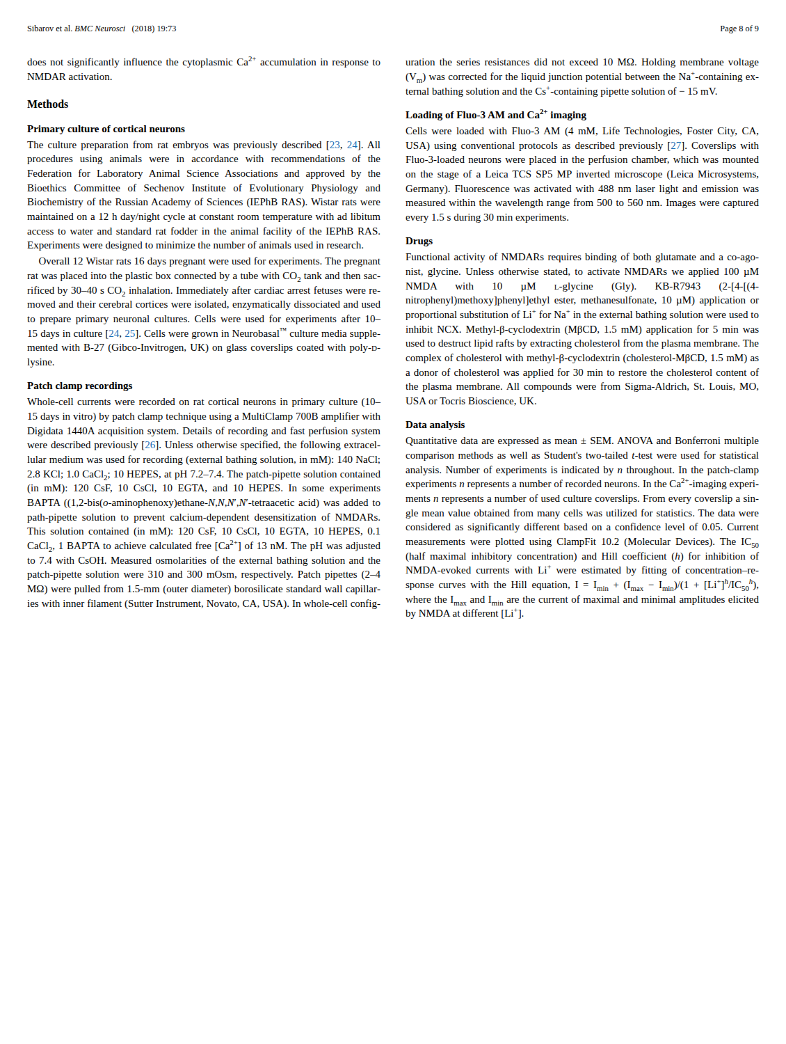Sibarov et al. BMC Neurosci (2018) 19:73
Page 8 of 9
does not significantly influence the cytoplasmic Ca2+ accumulation in response to NMDAR activation.
Methods
Primary culture of cortical neurons
The culture preparation from rat embryos was previously described [23, 24]. All procedures using animals were in accordance with recommendations of the Federation for Laboratory Animal Science Associations and approved by the Bioethics Committee of Sechenov Institute of Evolutionary Physiology and Biochemistry of the Russian Academy of Sciences (IEPhB RAS). Wistar rats were maintained on a 12 h day/night cycle at constant room temperature with ad libitum access to water and standard rat fodder in the animal facility of the IEPhB RAS. Experiments were designed to minimize the number of animals used in research.
Overall 12 Wistar rats 16 days pregnant were used for experiments. The pregnant rat was placed into the plastic box connected by a tube with CO2 tank and then sacrificed by 30–40 s CO2 inhalation. Immediately after cardiac arrest fetuses were removed and their cerebral cortices were isolated, enzymatically dissociated and used to prepare primary neuronal cultures. Cells were used for experiments after 10–15 days in culture [24, 25]. Cells were grown in Neurobasal™ culture media supplemented with B-27 (Gibco-Invitrogen, UK) on glass coverslips coated with poly-d-lysine.
Patch clamp recordings
Whole-cell currents were recorded on rat cortical neurons in primary culture (10–15 days in vitro) by patch clamp technique using a MultiClamp 700B amplifier with Digidata 1440A acquisition system. Details of recording and fast perfusion system were described previously [26]. Unless otherwise specified, the following extracellular medium was used for recording (external bathing solution, in mM): 140 NaCl; 2.8 KCl; 1.0 CaCl2; 10 HEPES, at pH 7.2–7.4. The patch-pipette solution contained (in mM): 120 CsF, 10 CsCl, 10 EGTA, and 10 HEPES. In some experiments BAPTA ((1,2-bis(o-aminophenoxy)ethane-N,N,N′,N′-tetraacetic acid) was added to path-pipette solution to prevent calcium-dependent desensitization of NMDARs. This solution contained (in mM): 120 CsF, 10 CsCl, 10 EGTA, 10 HEPES, 0.1 CaCl2, 1 BAPTA to achieve calculated free [Ca2+] of 13 nM. The pH was adjusted to 7.4 with CsOH. Measured osmolarities of the external bathing solution and the patch-pipette solution were 310 and 300 mOsm, respectively. Patch pipettes (2–4 MΩ) were pulled from 1.5-mm (outer diameter) borosilicate standard wall capillaries with inner filament (Sutter Instrument, Novato, CA, USA). In whole-cell configuration the series resistances did not exceed 10 MΩ. Holding membrane voltage (Vm) was corrected for the liquid junction potential between the Na+-containing external bathing solution and the Cs+-containing pipette solution of − 15 mV.
Loading of Fluo-3 AM and Ca2+ imaging
Cells were loaded with Fluo-3 AM (4 mM, Life Technologies, Foster City, CA, USA) using conventional protocols as described previously [27]. Coverslips with Fluo-3-loaded neurons were placed in the perfusion chamber, which was mounted on the stage of a Leica TCS SP5 MP inverted microscope (Leica Microsystems, Germany). Fluorescence was activated with 488 nm laser light and emission was measured within the wavelength range from 500 to 560 nm. Images were captured every 1.5 s during 30 min experiments.
Drugs
Functional activity of NMDARs requires binding of both glutamate and a co-agonist, glycine. Unless otherwise stated, to activate NMDARs we applied 100 µM NMDA with 10 µM l-glycine (Gly). KB-R7943 (2-[4-[(4-nitrophenyl)methoxy]phenyl]ethyl ester, methanesulfonate, 10 µM) application or proportional substitution of Li+ for Na+ in the external bathing solution were used to inhibit NCX. Methyl-β-cyclodextrin (MβCD, 1.5 mM) application for 5 min was used to destruct lipid rafts by extracting cholesterol from the plasma membrane. The complex of cholesterol with methyl-β-cyclodextrin (cholesterol-MβCD, 1.5 mM) as a donor of cholesterol was applied for 30 min to restore the cholesterol content of the plasma membrane. All compounds were from Sigma-Aldrich, St. Louis, MO, USA or Tocris Bioscience, UK.
Data analysis
Quantitative data are expressed as mean ± SEM. ANOVA and Bonferroni multiple comparison methods as well as Student's two-tailed t-test were used for statistical analysis. Number of experiments is indicated by n throughout. In the patch-clamp experiments n represents a number of recorded neurons. In the Ca2+-imaging experiments n represents a number of used culture coverslips. From every coverslip a single mean value obtained from many cells was utilized for statistics. The data were considered as significantly different based on a confidence level of 0.05. Current measurements were plotted using ClampFit 10.2 (Molecular Devices). The IC50 (half maximal inhibitory concentration) and Hill coefficient (h) for inhibition of NMDA-evoked currents with Li+ were estimated by fitting of concentration–response curves with the Hill equation, I = Imin + (Imax − Imin)/(1 + [Li+]h/IC50h), where the Imax and Imin are the current of maximal and minimal amplitudes elicited by NMDA at different [Li+].